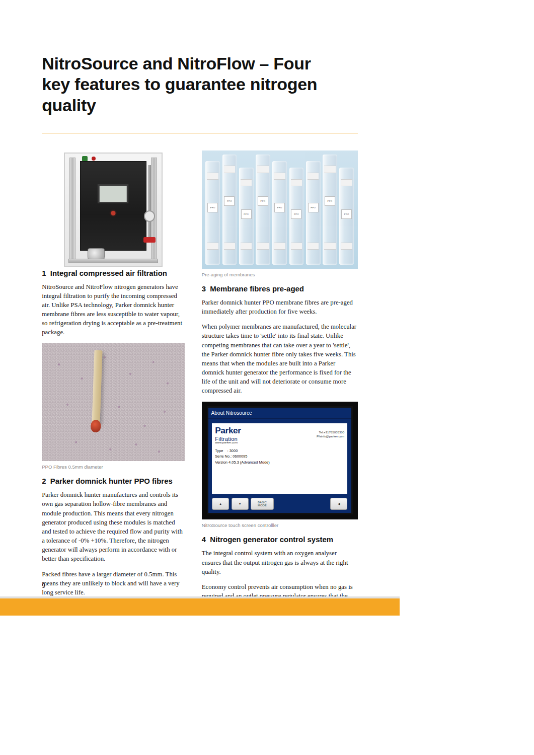NitroSource and NitroFlow – Four key features to guarantee nitrogen quality
1 Integral compressed air filtration
NitroSource and NitroFlow nitrogen generators have integral filtration to purify the incoming compressed air. Unlike PSA technology, Parker domnick hunter membrane fibres are less susceptible to water vapour, so refrigeration drying is acceptable as a pre-treatment package.
PPO Fibres 0.5mm diameter
2 Parker domnick hunter PPO fibres
Parker domnick hunter manufactures and controls its own gas separation hollow-fibre membranes and module production. This means that every nitrogen generator produced using these modules is matched and tested to achieve the required flow and purity with a tolerance of -0% +10%. Therefore, the nitrogen generator will always perform in accordance with or better than specification.
Packed fibres have a larger diameter of 0.5mm. This means they are unlikely to block and will have a very long service life.
PPO
PPO
PPO
PPO
PPO
PPO
PPO
PPO
PPO
Pre-aging of membranes
3 Membrane fibres pre-aged
Parker domnick hunter PPO membrane fibres are pre-aged immediately after production for five weeks.
When polymer membranes are manufactured, the molecular structure takes time to 'settle' into its final state. Unlike competing membranes that can take over a year to 'settle', the Parker domnick hunter fibre only takes five weeks. This means that when the modules are built into a Parker domnick hunter generator the performance is fixed for the life of the unit and will not deteriorate or consume more compressed air.
About Nitrosource
Parker
Filtration
Tel:+31765005300
Pfsinfo@parker.com
www.parker.com
Type : 3000
Serie No.: 0600095
Version 4.05.3 (Advanced Mode)
▲
▼
BASIC
MODE
◀
NitroSource touch screen controlller
4 Nitrogen generator control system
The integral control system with an oxygen analyser ensures that the output nitrogen gas is always at the right quality.
Economy control prevents air consumption when no gas is required and an outlet pressure regulator ensures that the downstream process is protected against over pressurisation.
9